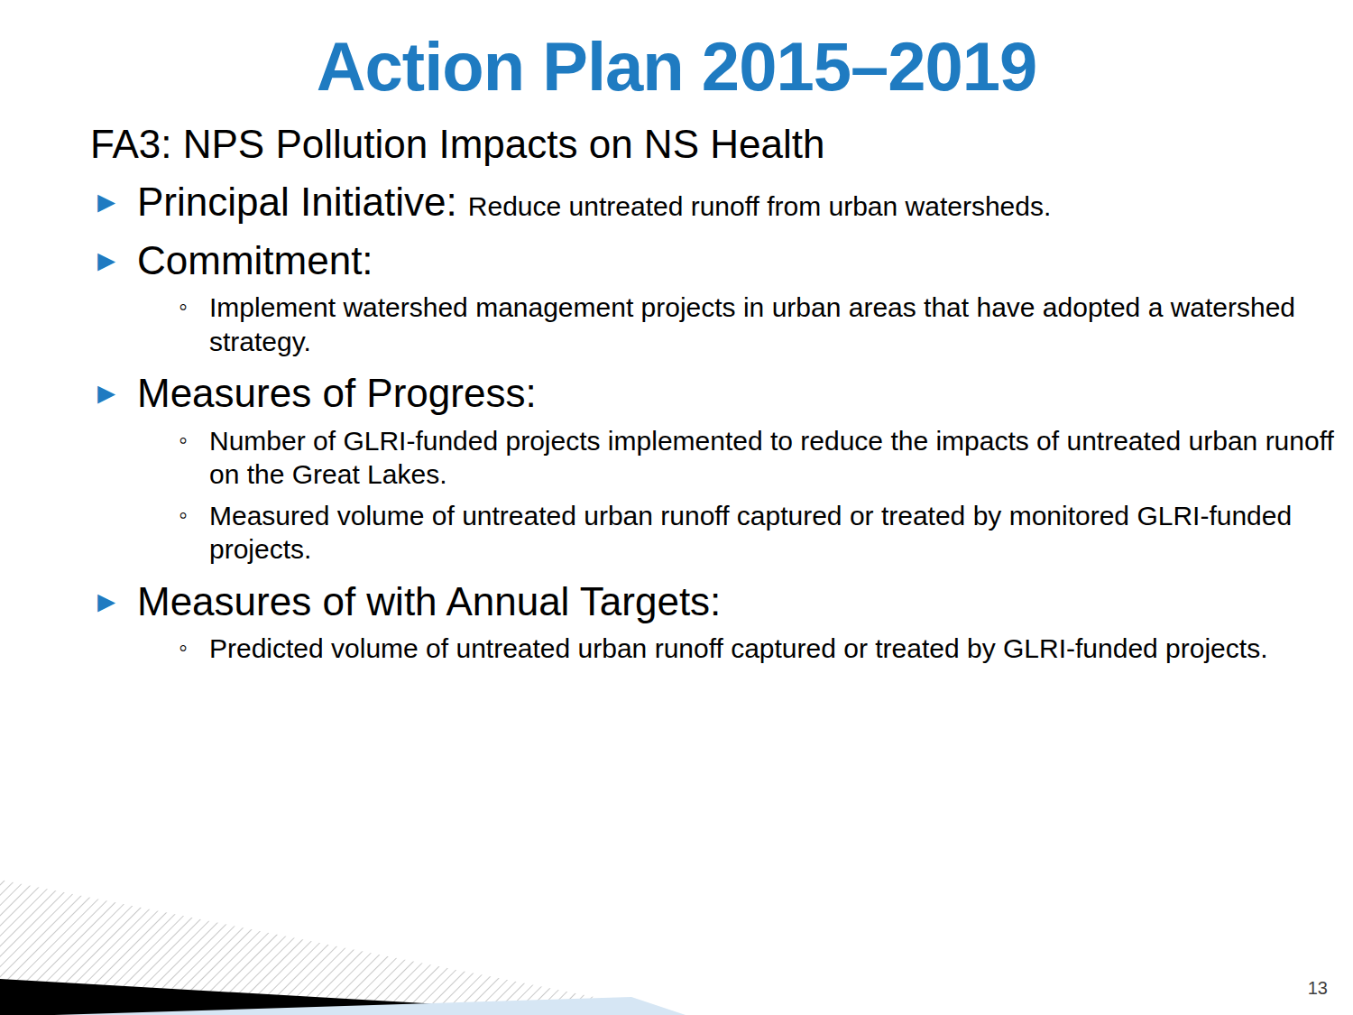Action Plan 2015–2019
FA3: NPS Pollution Impacts on NS Health
Principal Initiative: Reduce untreated runoff from urban watersheds.
Commitment:
Implement watershed management projects in urban areas that have adopted a watershed strategy.
Measures of Progress:
Number of GLRI-funded projects implemented to reduce the impacts of untreated urban runoff on the Great Lakes.
Measured volume of untreated urban runoff captured or treated by monitored GLRI-funded projects.
Measures of with Annual Targets:
Predicted volume of untreated urban runoff captured or treated by GLRI-funded projects.
13